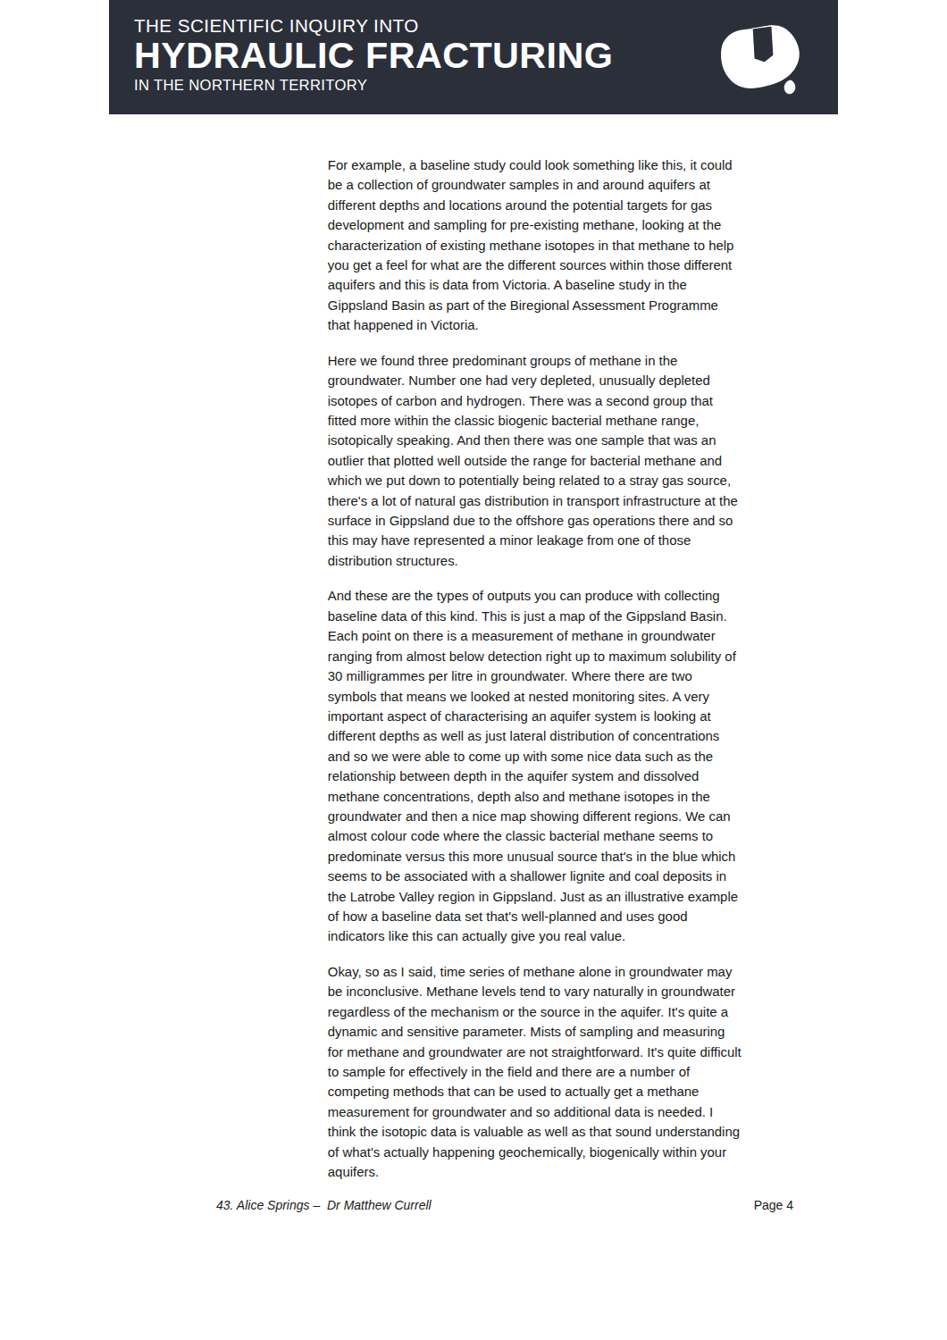The Scientific Inquiry into
Hydraulic Fracturing
in the Northern Territory
Australia map outline with Northern Territory highlighted
For example, a baseline study could look something like this, it could be a collection of groundwater samples in and around aquifers at different depths and locations around the potential targets for gas development and sampling for pre-existing methane, looking at the characterization of existing methane isotopes in that methane to help you get a feel for what are the different sources within those different aquifers and this is data from Victoria. A baseline study in the Gippsland Basin as part of the Biregional Assessment Programme that happened in Victoria.
Here we found three predominant groups of methane in the groundwater. Number one had very depleted, unusually depleted isotopes of carbon and hydrogen. There was a second group that fitted more within the classic biogenic bacterial methane range, isotopically speaking. And then there was one sample that was an outlier that plotted well outside the range for bacterial methane and which we put down to potentially being related to a stray gas source, there's a lot of natural gas distribution in transport infrastructure at the surface in Gippsland due to the offshore gas operations there and so this may have represented a minor leakage from one of those distribution structures.
And these are the types of outputs you can produce with collecting baseline data of this kind. This is just a map of the Gippsland Basin. Each point on there is a measurement of methane in groundwater ranging from almost below detection right up to maximum solubility of 30 milligrammes per litre in groundwater. Where there are two symbols that means we looked at nested monitoring sites. A very important aspect of characterising an aquifer system is looking at different depths as well as just lateral distribution of concentrations and so we were able to come up with some nice data such as the relationship between depth in the aquifer system and dissolved methane concentrations, depth also and methane isotopes in the groundwater and then a nice map showing different regions. We can almost colour code where the classic bacterial methane seems to predominate versus this more unusual source that's in the blue which seems to be associated with a shallower lignite and coal deposits in the Latrobe Valley region in Gippsland. Just as an illustrative example of how a baseline data set that's well-planned and uses good indicators like this can actually give you real value.
Okay, so as I said, time series of methane alone in groundwater may be inconclusive. Methane levels tend to vary naturally in groundwater regardless of the mechanism or the source in the aquifer. It's quite a dynamic and sensitive parameter. Mists of sampling and measuring for methane and groundwater are not straightforward. It's quite difficult to sample for effectively in the field and there are a number of competing methods that can be used to actually get a methane measurement for groundwater and so additional data is needed. I think the isotopic data is valuable as well as that sound understanding of what's actually happening geochemically, biogenically within your aquifers.
43. Alice Springs – Dr Matthew Currell
Page 4